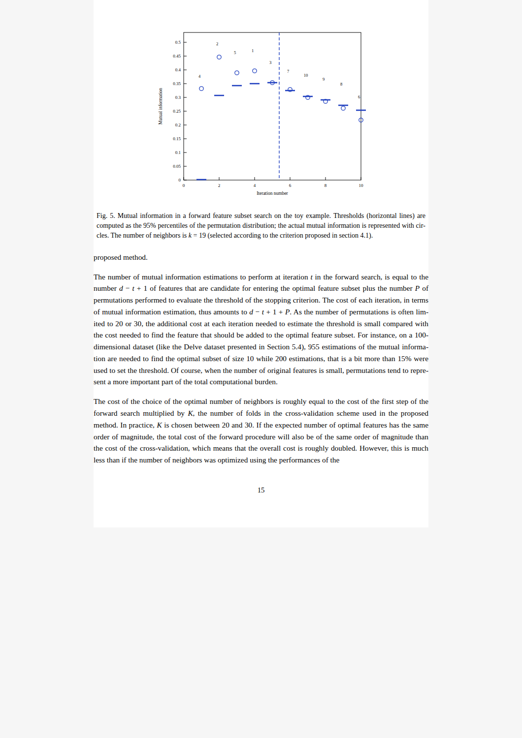0 0.05 0.1 0.15 0.2 0.25 0.3 0.35 0.4 0.45 0.5 0 2 4 6 8 10 Iteration number Mutual information 4 2 5 1 3 7 10 9 8 6
Fig. 5. Mutual information in a forward feature subset search on the toy example. Thresholds (horizontal lines) are computed as the 95% percentiles of the permutation distribution; the actual mutual information is represented with circles. The number of neighbors is k = 19 (selected according to the criterion proposed in section 4.1).
proposed method.
The number of mutual information estimations to perform at iteration t in the forward search, is equal to the number d − t + 1 of features that are candidate for entering the optimal feature subset plus the number P of permutations performed to evaluate the threshold of the stopping criterion. The cost of each iteration, in terms of mutual information estimation, thus amounts to d − t + 1 + P. As the number of permutations is often limited to 20 or 30, the additional cost at each iteration needed to estimate the threshold is small compared with the cost needed to find the feature that should be added to the optimal feature subset. For instance, on a 100-dimensional dataset (like the Delve dataset presented in Section 5.4), 955 estimations of the mutual information are needed to find the optimal subset of size 10 while 200 estimations, that is a bit more than 15% were used to set the threshold. Of course, when the number of original features is small, permutations tend to represent a more important part of the total computational burden.
The cost of the choice of the optimal number of neighbors is roughly equal to the cost of the first step of the forward search multiplied by K, the number of folds in the cross-validation scheme used in the proposed method. In practice, K is chosen between 20 and 30. If the expected number of optimal features has the same order of magnitude, the total cost of the forward procedure will also be of the same order of magnitude than the cost of the cross-validation, which means that the overall cost is roughly doubled. However, this is much less than if the number of neighbors was optimized using the performances of the
15